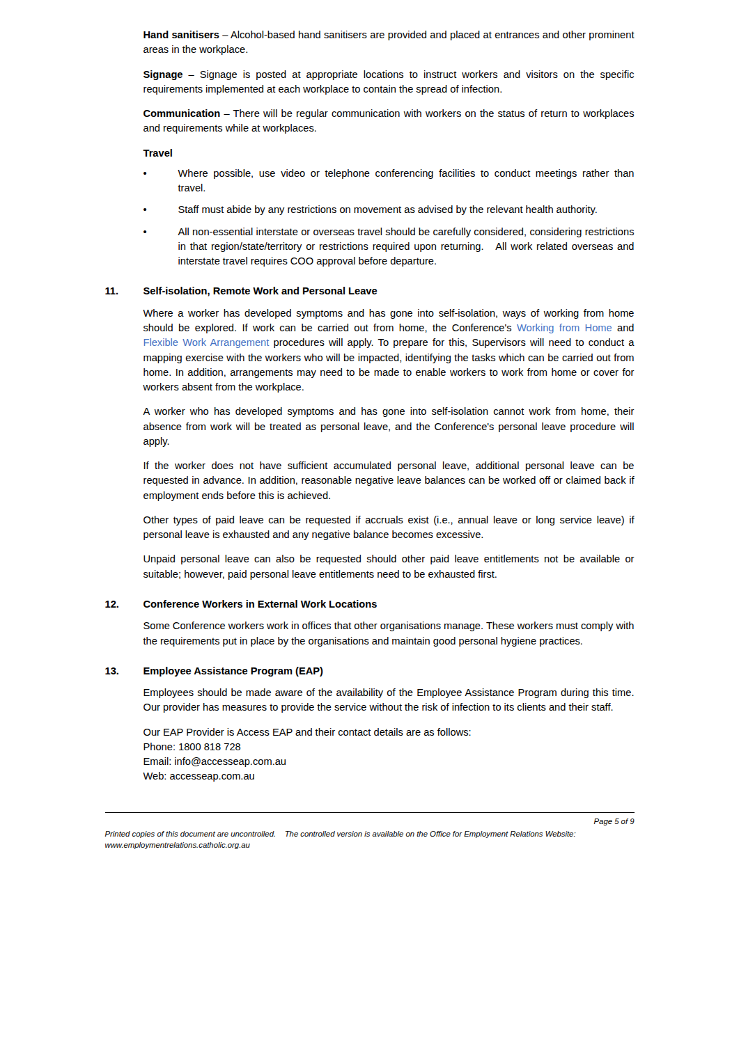Hand sanitisers – Alcohol-based hand sanitisers are provided and placed at entrances and other prominent areas in the workplace.
Signage – Signage is posted at appropriate locations to instruct workers and visitors on the specific requirements implemented at each workplace to contain the spread of infection.
Communication – There will be regular communication with workers on the status of return to workplaces and requirements while at workplaces.
Travel
•Where possible, use video or telephone conferencing facilities to conduct meetings rather than travel.
•Staff must abide by any restrictions on movement as advised by the relevant health authority.
•All non-essential interstate or overseas travel should be carefully considered, considering restrictions in that region/state/territory or restrictions required upon returning. All work related overseas and interstate travel requires COO approval before departure.
11.
Self-isolation, Remote Work and Personal Leave
Where a worker has developed symptoms and has gone into self-isolation, ways of working from home should be explored. If work can be carried out from home, the Conference's Working from Home and Flexible Work Arrangement procedures will apply. To prepare for this, Supervisors will need to conduct a mapping exercise with the workers who will be impacted, identifying the tasks which can be carried out from home. In addition, arrangements may need to be made to enable workers to work from home or cover for workers absent from the workplace.
A worker who has developed symptoms and has gone into self-isolation cannot work from home, their absence from work will be treated as personal leave, and the Conference's personal leave procedure will apply.
If the worker does not have sufficient accumulated personal leave, additional personal leave can be requested in advance. In addition, reasonable negative leave balances can be worked off or claimed back if employment ends before this is achieved.
Other types of paid leave can be requested if accruals exist (i.e., annual leave or long service leave) if personal leave is exhausted and any negative balance becomes excessive.
Unpaid personal leave can also be requested should other paid leave entitlements not be available or suitable; however, paid personal leave entitlements need to be exhausted first.
12.
Conference Workers in External Work Locations
Some Conference workers work in offices that other organisations manage. These workers must comply with the requirements put in place by the organisations and maintain good personal hygiene practices.
13.
Employee Assistance Program (EAP)
Employees should be made aware of the availability of the Employee Assistance Program during this time. Our provider has measures to provide the service without the risk of infection to its clients and their staff.
Our EAP Provider is Access EAP and their contact details are as follows:
Phone: 1800 818 728
Email: info@accesseap.com.au
Web: accesseap.com.au
Page 5 of 9
Printed copies of this document are uncontrolled. The controlled version is available on the Office for Employment Relations Website: www.employmentrelations.catholic.org.au